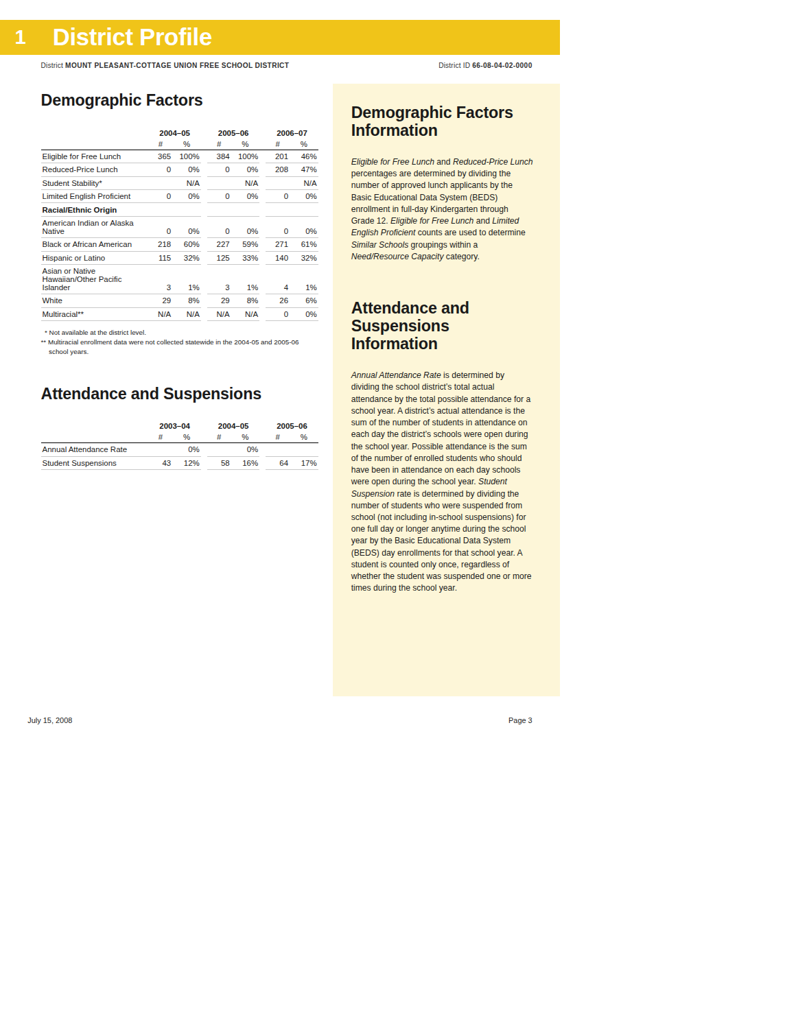1
District Profile
District MOUNT PLEASANT-COTTAGE UNION FREE SCHOOL DISTRICT
District ID 66-08-04-02-0000
Demographic Factors
| | 2004–05 | | 2005–06 | | 2006–07 |
| --- | --- | --- | --- | --- | --- |
| | # | % | | # | % | | # | % |
| Eligible for Free Lunch | 365 | 100% | | 384 | 100% | | 201 | 46% |
| Reduced-Price Lunch | 0 | 0% | | 0 | 0% | | 208 | 47% |
| Student Stability* | | N/A | | | N/A | | | N/A |
| Limited English Proficient | 0 | 0% | | 0 | 0% | | 0 | 0% |
| Racial/Ethnic Origin | | | | | | | | |
| American Indian or Alaska Native | 0 | 0% | | 0 | 0% | | 0 | 0% |
| Black or African American | 218 | 60% | | 227 | 59% | | 271 | 61% |
| Hispanic or Latino | 115 | 32% | | 125 | 33% | | 140 | 32% |
| Asian or Native Hawaiian/Other Pacific Islander | 3 | 1% | | 3 | 1% | | 4 | 1% |
| White | 29 | 8% | | 29 | 8% | | 26 | 6% |
| Multiracial** | N/A | N/A | | N/A | N/A | | 0 | 0% |
* Not available at the district level.
** Multiracial enrollment data were not collected statewide in the 2004-05 and 2005-06 school years.
Attendance and Suspensions
| | 2003–04 | | 2004–05 | | 2005–06 |
| --- | --- | --- | --- | --- | --- |
| | # | % | | # | % | | # | % |
| Annual Attendance Rate | | 0% | | | 0% | | | |
| Student Suspensions | 43 | 12% | | 58 | 16% | | 64 | 17% |
Demographic Factors Information
Eligible for Free Lunch and Reduced-Price Lunch percentages are determined by dividing the number of approved lunch applicants by the Basic Educational Data System (BEDS) enrollment in full-day Kindergarten through Grade 12. Eligible for Free Lunch and Limited English Proficient counts are used to determine Similar Schools groupings within a Need/Resource Capacity category.
Attendance and Suspensions Information
Annual Attendance Rate is determined by dividing the school district’s total actual attendance by the total possible attendance for a school year. A district’s actual attendance is the sum of the number of students in attendance on each day the district’s schools were open during the school year. Possible attendance is the sum of the number of enrolled students who should have been in attendance on each day schools were open during the school year. Student Suspension rate is determined by dividing the number of students who were suspended from school (not including in-school suspensions) for one full day or longer anytime during the school year by the Basic Educational Data System (BEDS) day enrollments for that school year. A student is counted only once, regardless of whether the student was suspended one or more times during the school year.
July 15, 2008
Page 3